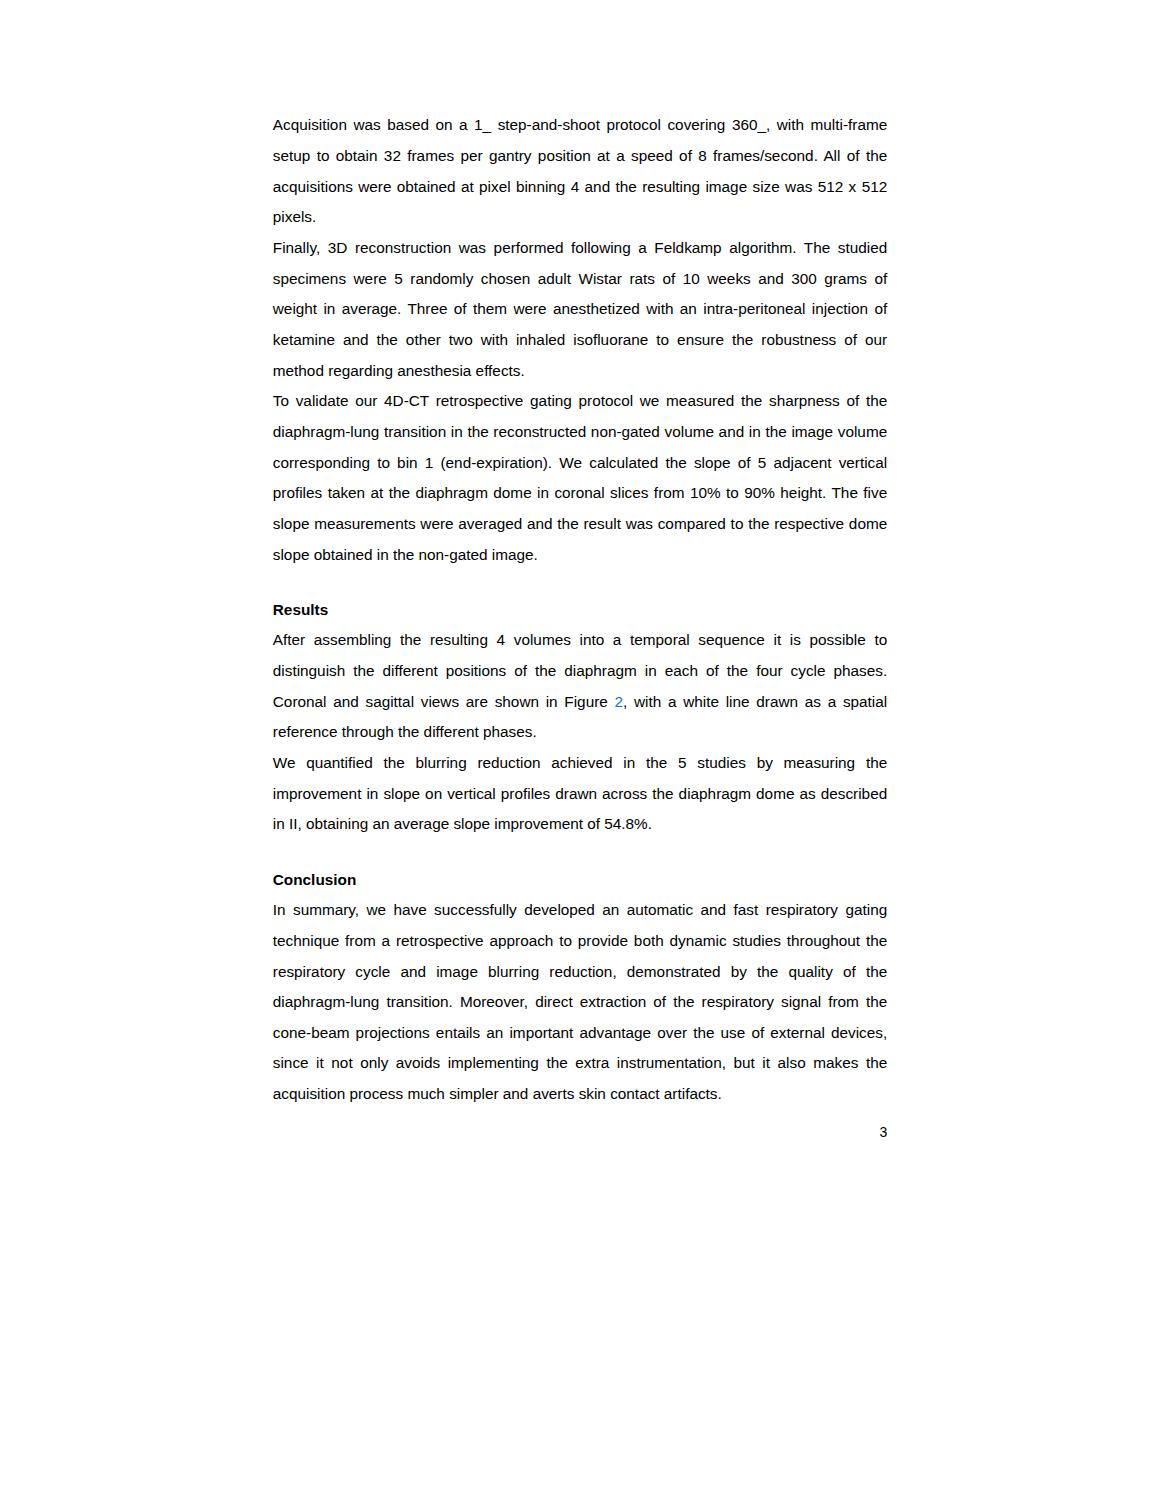Acquisition was based on a 1_ step-and-shoot protocol covering 360_, with multi-frame setup to obtain 32 frames per gantry position at a speed of 8 frames/second. All of the acquisitions were obtained at pixel binning 4 and the resulting image size was 512 x 512 pixels.
Finally, 3D reconstruction was performed following a Feldkamp algorithm. The studied specimens were 5 randomly chosen adult Wistar rats of 10 weeks and 300 grams of weight in average. Three of them were anesthetized with an intra-peritoneal injection of ketamine and the other two with inhaled isofluorane to ensure the robustness of our method regarding anesthesia effects.
To validate our 4D-CT retrospective gating protocol we measured the sharpness of the diaphragm-lung transition in the reconstructed non-gated volume and in the image volume corresponding to bin 1 (end-expiration). We calculated the slope of 5 adjacent vertical profiles taken at the diaphragm dome in coronal slices from 10% to 90% height. The five slope measurements were averaged and the result was compared to the respective dome slope obtained in the non-gated image.
Results
After assembling the resulting 4 volumes into a temporal sequence it is possible to distinguish the different positions of the diaphragm in each of the four cycle phases. Coronal and sagittal views are shown in Figure 2, with a white line drawn as a spatial reference through the different phases.
We quantified the blurring reduction achieved in the 5 studies by measuring the improvement in slope on vertical profiles drawn across the diaphragm dome as described in II, obtaining an average slope improvement of 54.8%.
Conclusion
In summary, we have successfully developed an automatic and fast respiratory gating technique from a retrospective approach to provide both dynamic studies throughout the respiratory cycle and image blurring reduction, demonstrated by the quality of the diaphragm-lung transition. Moreover, direct extraction of the respiratory signal from the cone-beam projections entails an important advantage over the use of external devices, since it not only avoids implementing the extra instrumentation, but it also makes the acquisition process much simpler and averts skin contact artifacts.
3